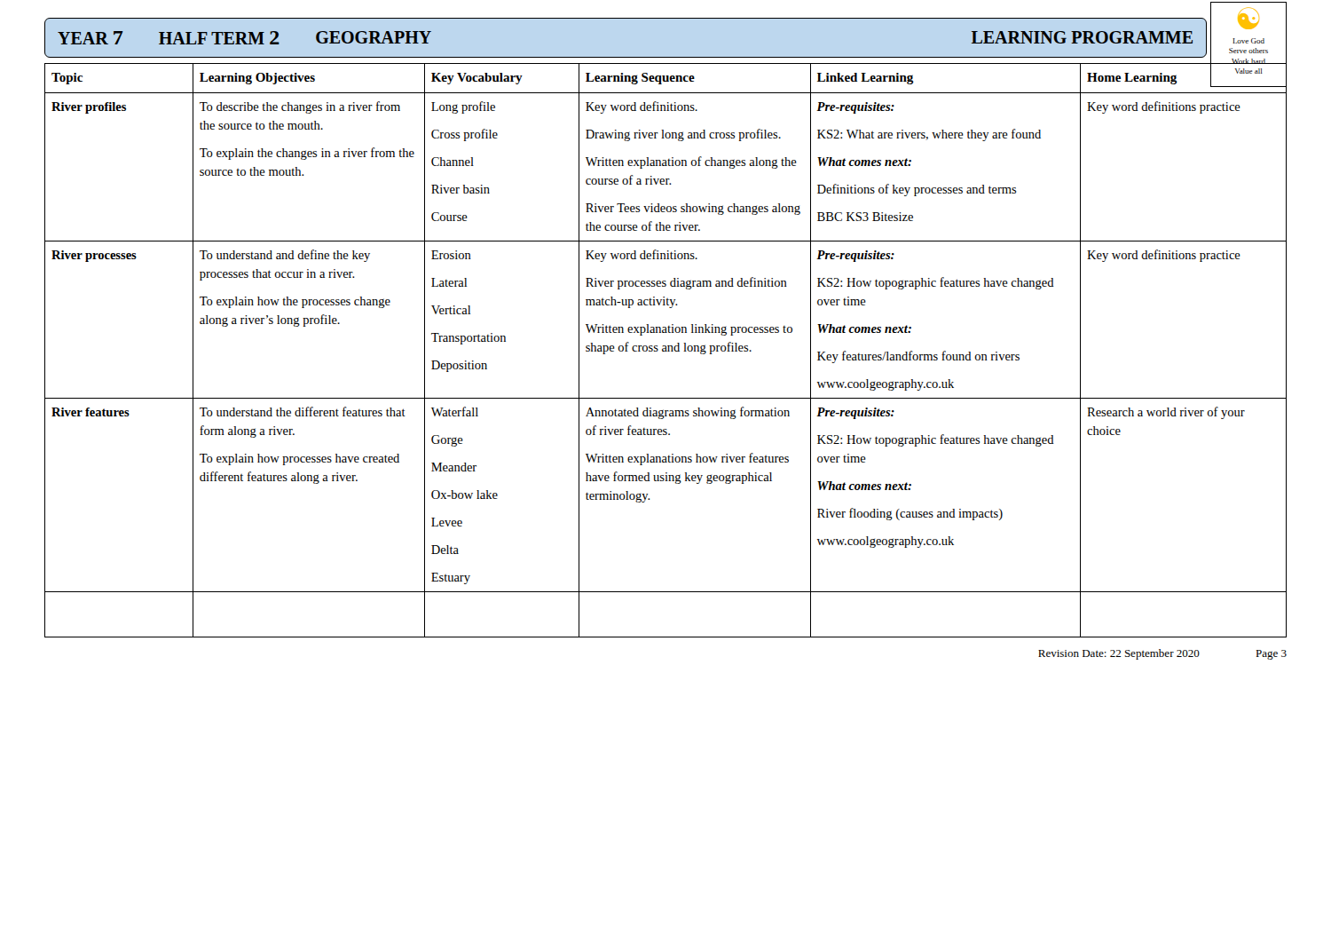☯
Love God
Serve others
Work hard
Value all
YEAR 7 HALF TERM 2 GEOGRAPHY LEARNING PROGRAMME
| Topic | Learning Objectives | Key Vocabulary | Learning Sequence | Linked Learning | Home Learning |
| --- | --- | --- | --- | --- | --- |
| River profiles | To describe the changes in a river from the source to the mouth. To explain the changes in a river from the source to the mouth. | Long profile Cross profile Channel River basin Course | Key word definitions. Drawing river long and cross profiles. Written explanation of changes along the course of a river. River Tees videos showing changes along the course of the river. | Pre-requisites: KS2: What are rivers, where they are found What comes next: Definitions of key processes and terms BBC KS3 Bitesize | Key word definitions practice |
| River processes | To understand and define the key processes that occur in a river. To explain how the processes change along a river’s long profile. | Erosion Lateral Vertical Transportation Deposition | Key word definitions. River processes diagram and definition match-up activity. Written explanation linking processes to shape of cross and long profiles. | Pre-requisites: KS2: How topographic features have changed over time What comes next: Key features/landforms found on rivers www.coolgeography.co.uk | Key word definitions practice |
| River features | To understand the different features that form along a river. To explain how processes have created different features along a river. | Waterfall Gorge Meander Ox-bow lake Levee Delta Estuary | Annotated diagrams showing formation of river features. Written explanations how river features have formed using key geographical terminology. | Pre-requisites: KS2: How topographic features have changed over time What comes next: River flooding (causes and impacts) www.coolgeography.co.uk | Research a world river of your choice |
Revision Date: 22 September 2020 Page 3